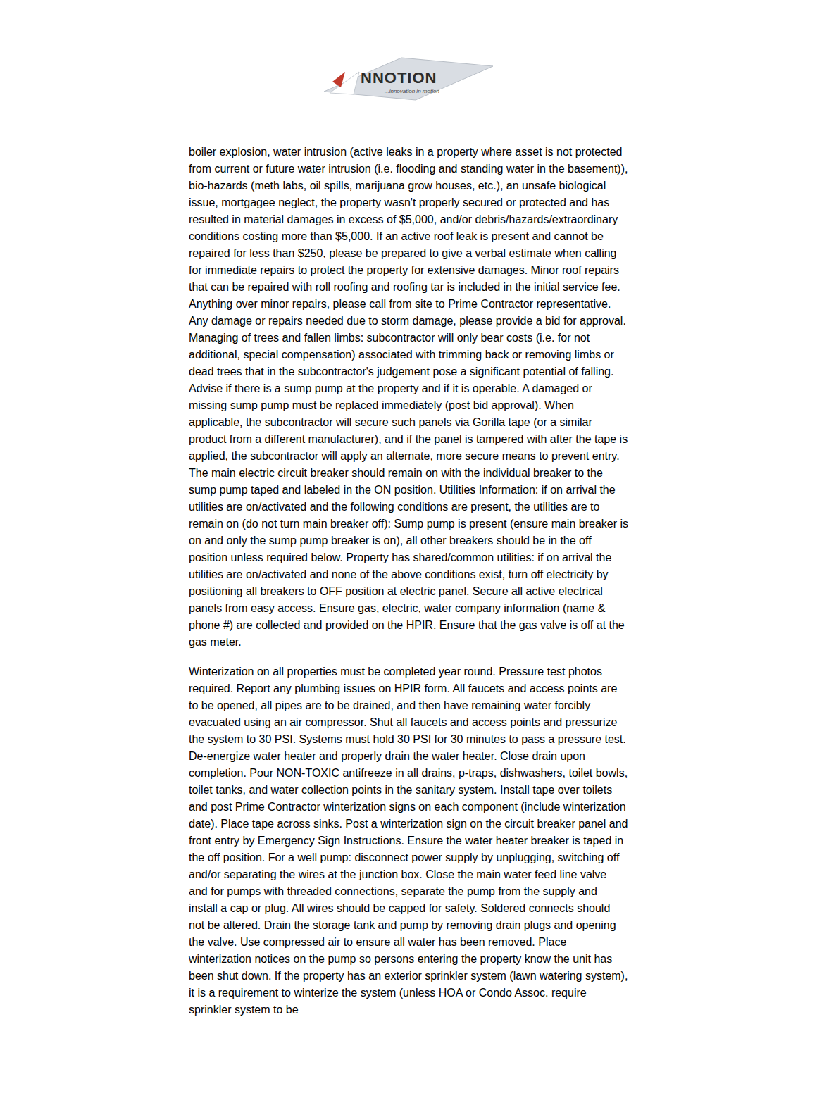Innotion — innovation in motion NNOTION ...innovation in motion
boiler explosion, water intrusion (active leaks in a property where asset is not protected from current or future water intrusion (i.e. flooding and standing water in the basement)), bio-hazards (meth labs, oil spills, marijuana grow houses, etc.), an unsafe biological issue, mortgagee neglect, the property wasn't properly secured or protected and has resulted in material damages in excess of $5,000, and/or debris/hazards/extraordinary conditions costing more than $5,000. If an active roof leak is present and cannot be repaired for less than $250, please be prepared to give a verbal estimate when calling for immediate repairs to protect the property for extensive damages. Minor roof repairs that can be repaired with roll roofing and roofing tar is included in the initial service fee. Anything over minor repairs, please call from site to Prime Contractor representative. Any damage or repairs needed due to storm damage, please provide a bid for approval. Managing of trees and fallen limbs: subcontractor will only bear costs (i.e. for not additional, special compensation) associated with trimming back or removing limbs or dead trees that in the subcontractor's judgement pose a significant potential of falling. Advise if there is a sump pump at the property and if it is operable. A damaged or missing sump pump must be replaced immediately (post bid approval). When applicable, the subcontractor will secure such panels via Gorilla tape (or a similar product from a different manufacturer), and if the panel is tampered with after the tape is applied, the subcontractor will apply an alternate, more secure means to prevent entry. The main electric circuit breaker should remain on with the individual breaker to the sump pump taped and labeled in the ON position. Utilities Information: if on arrival the utilities are on/activated and the following conditions are present, the utilities are to remain on (do not turn main breaker off): Sump pump is present (ensure main breaker is on and only the sump pump breaker is on), all other breakers should be in the off position unless required below. Property has shared/common utilities: if on arrival the utilities are on/activated and none of the above conditions exist, turn off electricity by positioning all breakers to OFF position at electric panel. Secure all active electrical panels from easy access. Ensure gas, electric, water company information (name & phone #) are collected and provided on the HPIR. Ensure that the gas valve is off at the gas meter.
Winterization on all properties must be completed year round. Pressure test photos required. Report any plumbing issues on HPIR form. All faucets and access points are to be opened, all pipes are to be drained, and then have remaining water forcibly evacuated using an air compressor. Shut all faucets and access points and pressurize the system to 30 PSI. Systems must hold 30 PSI for 30 minutes to pass a pressure test. De-energize water heater and properly drain the water heater. Close drain upon completion. Pour NON-TOXIC antifreeze in all drains, p-traps, dishwashers, toilet bowls, toilet tanks, and water collection points in the sanitary system. Install tape over toilets and post Prime Contractor winterization signs on each component (include winterization date). Place tape across sinks. Post a winterization sign on the circuit breaker panel and front entry by Emergency Sign Instructions. Ensure the water heater breaker is taped in the off position. For a well pump: disconnect power supply by unplugging, switching off and/or separating the wires at the junction box. Close the main water feed line valve and for pumps with threaded connections, separate the pump from the supply and install a cap or plug. All wires should be capped for safety. Soldered connects should not be altered. Drain the storage tank and pump by removing drain plugs and opening the valve. Use compressed air to ensure all water has been removed. Place winterization notices on the pump so persons entering the property know the unit has been shut down. If the property has an exterior sprinkler system (lawn watering system), it is a requirement to winterize the system (unless HOA or Condo Assoc. require sprinkler system to be